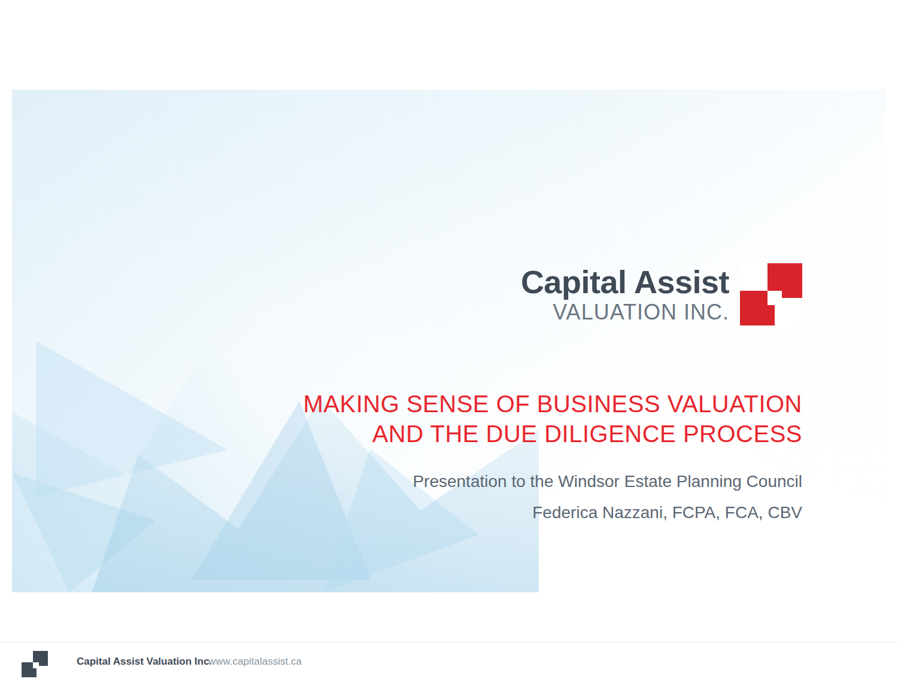Capital Assist
VALUATION INC.
MAKING SENSE OF BUSINESS VALUATION
AND THE DUE DILIGENCE PROCESS
Presentation to the Windsor Estate Planning Council Federica Nazzani, FCPA, FCA, CBV
Capital Assist Valuation Inc.
www.capitalassist.ca